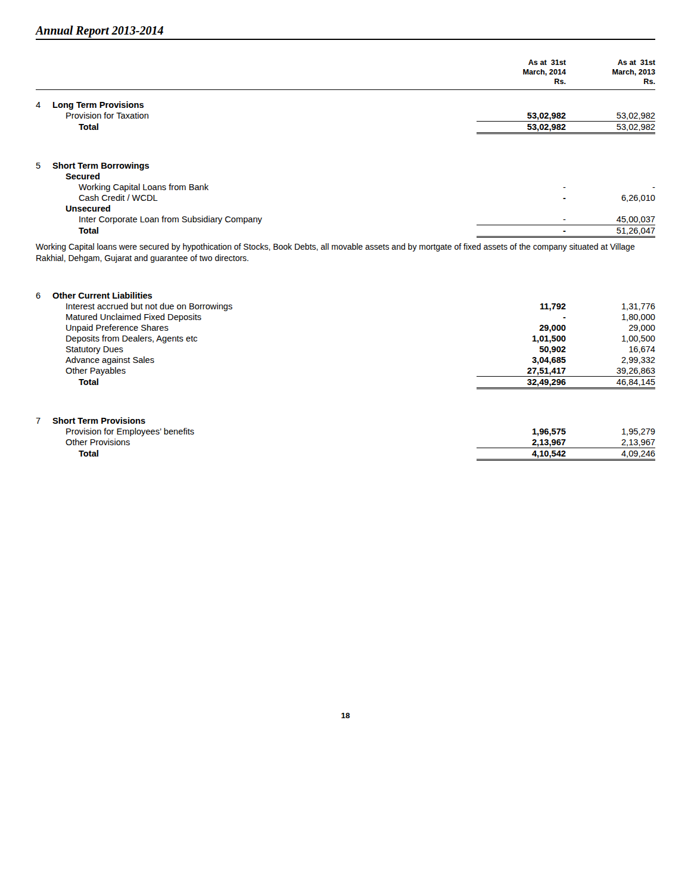Annual Report 2013-2014
| | | As at 31st March, 2014 Rs. | As at 31st March, 2013 Rs. |
| 4 | Long Term Provisions | | |
| | Provision for Taxation | 53,02,982 | 53,02,982 |
| | Total | 53,02,982 | 53,02,982 |
| 5 | Short Term Borrowings | | |
| | Secured | | |
| | Working Capital Loans from Bank | - | - |
| | Cash Credit / WCDL | - | 6,26,010 |
| | Unsecured | | |
| | Inter Corporate Loan from Subsidiary Company | - | 45,00,037 |
| | Total | - | 51,26,047 |
Working Capital loans were secured by hypothication of Stocks, Book Debts, all movable assets and by mortgate of fixed assets of the company situated at Village Rakhial, Dehgam, Gujarat and guarantee of two directors.
| 6 | Other Current Liabilities | | |
| | Interest accrued but not due on Borrowings | 11,792 | 1,31,776 |
| | Matured Unclaimed Fixed Deposits | - | 1,80,000 |
| | Unpaid Preference Shares | 29,000 | 29,000 |
| | Deposits from Dealers, Agents etc | 1,01,500 | 1,00,500 |
| | Statutory Dues | 50,902 | 16,674 |
| | Advance against Sales | 3,04,685 | 2,99,332 |
| | Other Payables | 27,51,417 | 39,26,863 |
| | Total | 32,49,296 | 46,84,145 |
| 7 | Short Term Provisions | | |
| | Provision for Employees’ benefits | 1,96,575 | 1,95,279 |
| | Other Provisions | 2,13,967 | 2,13,967 |
| | Total | 4,10,542 | 4,09,246 |
18